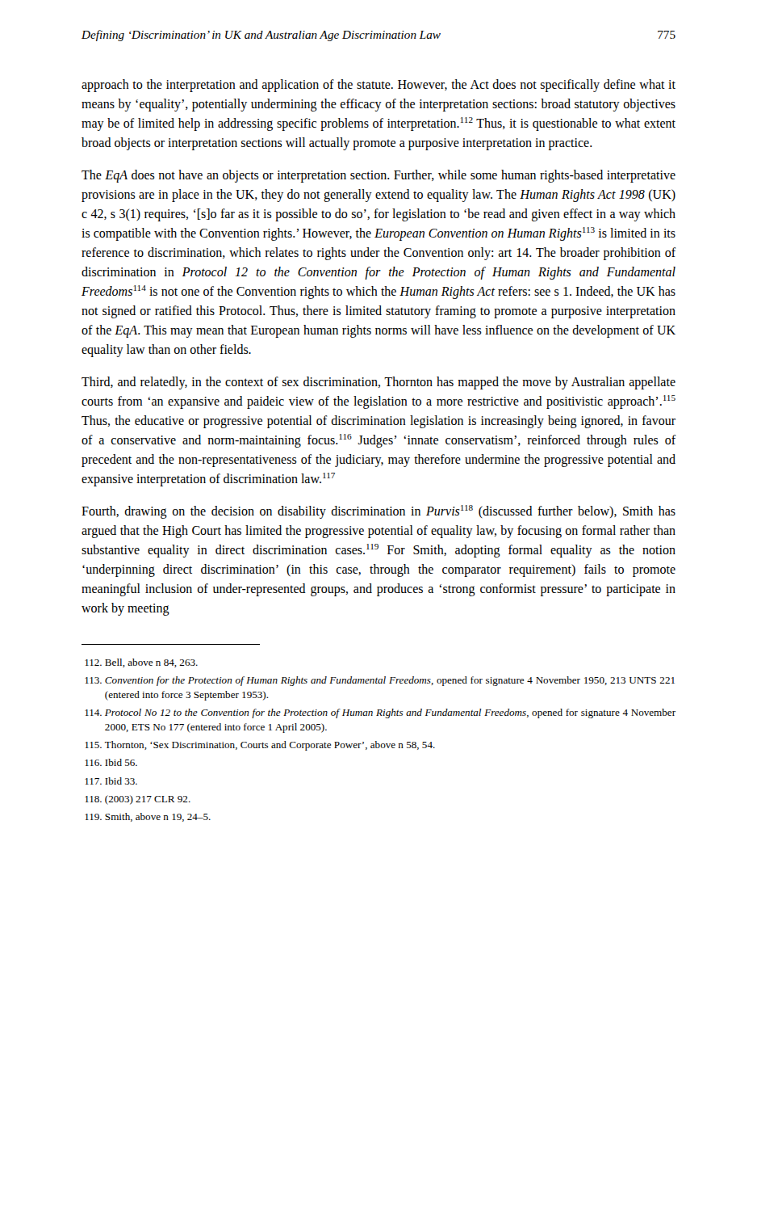Defining ‘Discrimination’ in UK and Australian Age Discrimination Law 775
approach to the interpretation and application of the statute. However, the Act does not specifically define what it means by ‘equality’, potentially undermining the efficacy of the interpretation sections: broad statutory objectives may be of limited help in addressing specific problems of interpretation.112 Thus, it is questionable to what extent broad objects or interpretation sections will actually promote a purposive interpretation in practice.
The EqA does not have an objects or interpretation section. Further, while some human rights-based interpretative provisions are in place in the UK, they do not generally extend to equality law. The Human Rights Act 1998 (UK) c 42, s 3(1) requires, ‘[s]o far as it is possible to do so’, for legislation to ‘be read and given effect in a way which is compatible with the Convention rights.’ However, the European Convention on Human Rights113 is limited in its reference to discrimination, which relates to rights under the Convention only: art 14. The broader prohibition of discrimination in Protocol 12 to the Convention for the Protection of Human Rights and Fundamental Freedoms114 is not one of the Convention rights to which the Human Rights Act refers: see s 1. Indeed, the UK has not signed or ratified this Protocol. Thus, there is limited statutory framing to promote a purposive interpretation of the EqA. This may mean that European human rights norms will have less influence on the development of UK equality law than on other fields.
Third, and relatedly, in the context of sex discrimination, Thornton has mapped the move by Australian appellate courts from ‘an expansive and paideic view of the legislation to a more restrictive and positivistic approach’.115 Thus, the educative or progressive potential of discrimination legislation is increasingly being ignored, in favour of a conservative and norm-maintaining focus.116 Judges’ ‘innate conservatism’, reinforced through rules of precedent and the non-representativeness of the judiciary, may therefore undermine the progressive potential and expansive interpretation of discrimination law.117
Fourth, drawing on the decision on disability discrimination in Purvis118 (discussed further below), Smith has argued that the High Court has limited the progressive potential of equality law, by focusing on formal rather than substantive equality in direct discrimination cases.119 For Smith, adopting formal equality as the notion ‘underpinning direct discrimination’ (in this case, through the comparator requirement) fails to promote meaningful inclusion of under-represented groups, and produces a ‘strong conformist pressure’ to participate in work by meeting
Bell, above n 84, 263.
Convention for the Protection of Human Rights and Fundamental Freedoms, opened for signature 4 November 1950, 213 UNTS 221 (entered into force 3 September 1953).
Protocol No 12 to the Convention for the Protection of Human Rights and Fundamental Freedoms, opened for signature 4 November 2000, ETS No 177 (entered into force 1 April 2005).
Thornton, ‘Sex Discrimination, Courts and Corporate Power’, above n 58, 54.
Ibid 56.
Ibid 33.
(2003) 217 CLR 92.
Smith, above n 19, 24–5.